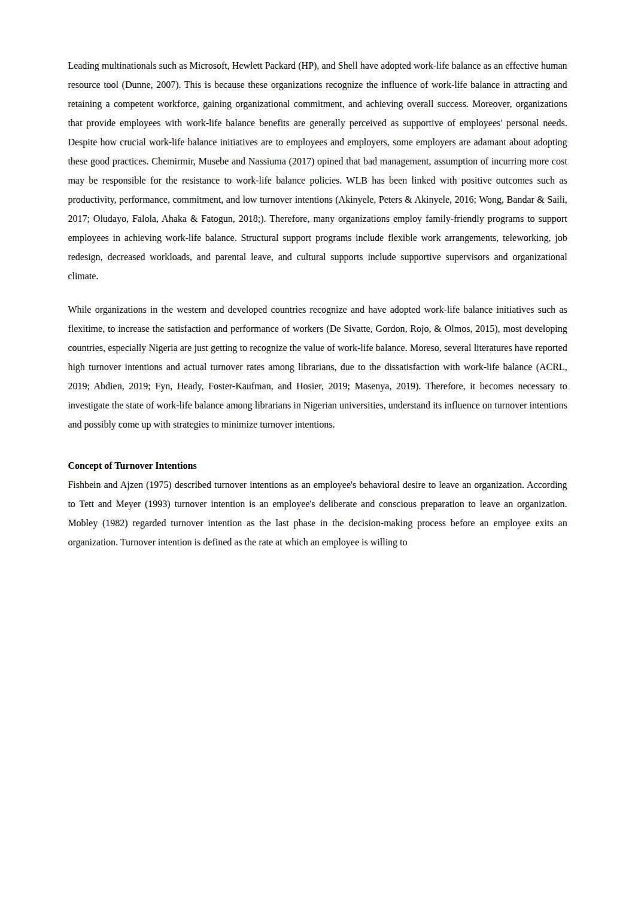Leading multinationals such as Microsoft, Hewlett Packard (HP), and Shell have adopted work-life balance as an effective human resource tool (Dunne, 2007). This is because these organizations recognize the influence of work-life balance in attracting and retaining a competent workforce, gaining organizational commitment, and achieving overall success. Moreover, organizations that provide employees with work-life balance benefits are generally perceived as supportive of employees' personal needs. Despite how crucial work-life balance initiatives are to employees and employers, some employers are adamant about adopting these good practices. Chemirmir, Musebe and Nassiuma (2017) opined that bad management, assumption of incurring more cost may be responsible for the resistance to work-life balance policies. WLB has been linked with positive outcomes such as productivity, performance, commitment, and low turnover intentions (Akinyele, Peters & Akinyele, 2016; Wong, Bandar & Saili, 2017; Oludayo, Falola, Ahaka & Fatogun, 2018;). Therefore, many organizations employ family-friendly programs to support employees in achieving work-life balance. Structural support programs include flexible work arrangements, teleworking, job redesign, decreased workloads, and parental leave, and cultural supports include supportive supervisors and organizational climate.
While organizations in the western and developed countries recognize and have adopted work-life balance initiatives such as flexitime, to increase the satisfaction and performance of workers (De Sivatte, Gordon, Rojo, & Olmos, 2015), most developing countries, especially Nigeria are just getting to recognize the value of work-life balance. Moreso, several literatures have reported high turnover intentions and actual turnover rates among librarians, due to the dissatisfaction with work-life balance (ACRL, 2019; Abdien, 2019; Fyn, Heady, Foster-Kaufman, and Hosier, 2019; Masenya, 2019). Therefore, it becomes necessary to investigate the state of work-life balance among librarians in Nigerian universities, understand its influence on turnover intentions and possibly come up with strategies to minimize turnover intentions.
Concept of Turnover Intentions
Fishbein and Ajzen (1975) described turnover intentions as an employee's behavioral desire to leave an organization. According to Tett and Meyer (1993) turnover intention is an employee's deliberate and conscious preparation to leave an organization. Mobley (1982) regarded turnover intention as the last phase in the decision-making process before an employee exits an organization. Turnover intention is defined as the rate at which an employee is willing to